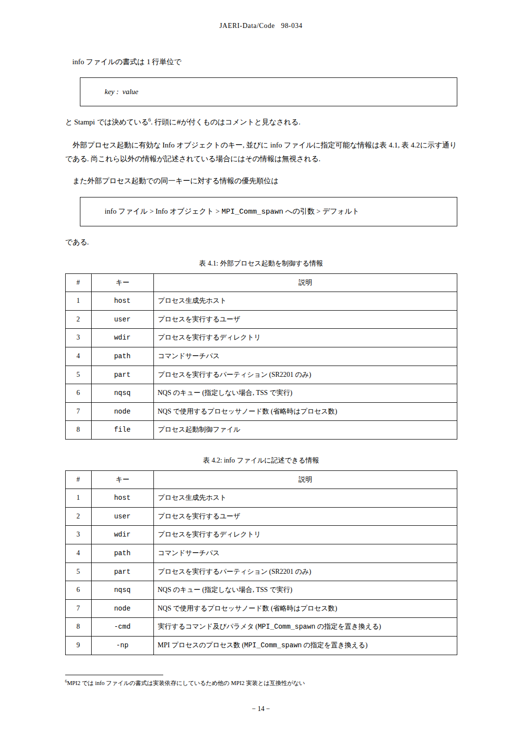JAERI-Data/Code 98-034
info ファイルの書式は 1 行単位で
key : value
と Stampi では決めている6. 行頭に#が付くものはコメントと見なされる.
外部プロセス起動に有効な Info オブジェクトのキー, 並びに info ファイルに指定可能な情報は表 4.1, 表 4.2に示す通りである. 尚これら以外の情報が記述されている場合にはその情報は無視される.
また外部プロセス起動での同一キーに対する情報の優先順位は
info ファイル > Info オブジェクト > MPI_Comm_spawn への引数 > デフォルト
である.
表 4.1: 外部プロセス起動を制御する情報
| # | キー | 説明 |
| --- | --- | --- |
| 1 | host | プロセス生成先ホスト |
| 2 | user | プロセスを実行するユーザ |
| 3 | wdir | プロセスを実行するディレクトリ |
| 4 | path | コマンドサーチパス |
| 5 | part | プロセスを実行するパーティション (SR2201 のみ) |
| 6 | nqsq | NQS のキュー (指定しない場合, TSS で実行) |
| 7 | node | NQS で使用するプロセッサノード数 (省略時はプロセス数) |
| 8 | file | プロセス起動制御ファイル |
表 4.2: info ファイルに記述できる情報
| # | キー | 説明 |
| --- | --- | --- |
| 1 | host | プロセス生成先ホスト |
| 2 | user | プロセスを実行するユーザ |
| 3 | wdir | プロセスを実行するディレクトリ |
| 4 | path | コマンドサーチパス |
| 5 | part | プロセスを実行するパーティション (SR2201 のみ) |
| 6 | nqsq | NQS のキュー (指定しない場合, TSS で実行) |
| 7 | node | NQS で使用するプロセッサノード数 (省略時はプロセス数) |
| 8 | -cmd | 実行するコマンド及びパラメタ ( MPI_Comm_spawn の指定を置き換える) |
| 9 | -np | MPI プロセスのプロセス数 ( MPI_Comm_spawn の指定を置き換える) |
6MPI2 では info ファイルの書式は実装依存にしているため他の MPI2 実装とは互換性がない
− 14 −